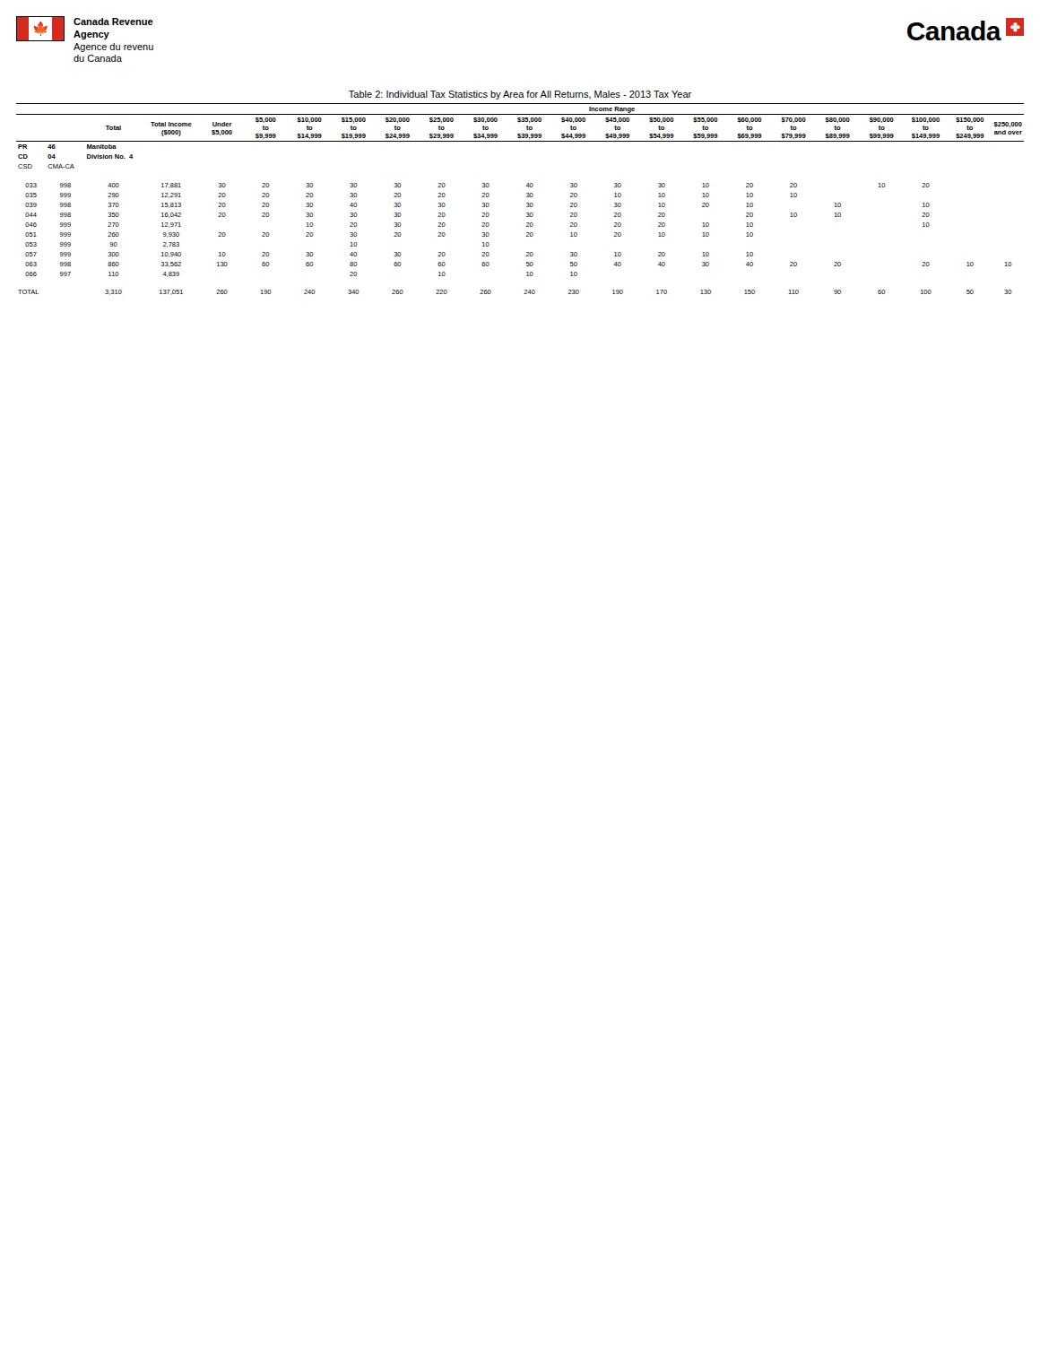🍁
Canada Revenue
Agency
Agence du revenu
du Canada
Canada
Table 2: Individual Tax Statistics by Area for All Returns, Males - 2013 Tax Year
| | Income Range |
| --- | --- |
| | | Total | Total Income ($000) | Under $5,000 | $5,000 to $9,999 | $10,000 to $14,999 | $15,000 to $19,999 | $20,000 to $24,999 | $25,000 to $29,999 | $30,000 to $34,999 | $35,000 to $39,999 | $40,000 to $44,999 | $45,000 to $49,999 | $50,000 to $54,999 | $55,000 to $59,999 | $60,000 to $69,999 | $70,000 to $79,999 | $80,000 to $89,999 | $90,000 to $99,999 | $100,000 to $149,999 | $150,000 to $249,999 | $250,000 and over |
| PR | 46 | Manitoba | |
| CD | 04 | Division No. 4 | |
| CSD | CMA-CA | |
| 033 | 998 | 400 | 17,881 | 30 | 20 | 30 | 30 | 30 | 20 | 30 | 40 | 30 | 30 | 30 | 10 | 20 | 20 | | 10 | 20 | | |
| 035 | 999 | 290 | 12,291 | 20 | 20 | 20 | 30 | 20 | 20 | 20 | 30 | 20 | 10 | 10 | 10 | 10 | 10 | | | | | |
| 039 | 998 | 370 | 15,813 | 20 | 20 | 30 | 40 | 30 | 30 | 30 | 30 | 20 | 30 | 10 | 20 | 10 | | 10 | | 10 | | |
| 044 | 998 | 350 | 16,042 | 20 | 20 | 30 | 30 | 30 | 20 | 20 | 30 | 20 | 20 | 20 | | 20 | 10 | 10 | | 20 | | |
| 046 | 999 | 270 | 12,971 | | | 10 | 20 | 30 | 20 | 20 | 20 | 20 | 20 | 20 | 10 | 10 | | | | 10 | | |
| 051 | 999 | 260 | 9,930 | 20 | 20 | 20 | 30 | 20 | 20 | 30 | 20 | 10 | 20 | 10 | 10 | 10 | | | | | | |
| 053 | 999 | 90 | 2,783 | | | | 10 | | | 10 | | | | | | | | | | | | |
| 057 | 999 | 300 | 10,940 | 10 | 20 | 30 | 40 | 30 | 20 | 20 | 20 | 30 | 10 | 20 | 10 | 10 | | | | | | |
| 063 | 998 | 860 | 33,562 | 130 | 60 | 60 | 80 | 60 | 60 | 60 | 50 | 50 | 40 | 40 | 30 | 40 | 20 | 20 | | 20 | 10 | 10 |
| 066 | 997 | 110 | 4,839 | | | | 20 | | 10 | | 10 | 10 | | | | | | | | | | |
| TOTAL | | 3,310 | 137,051 | 260 | 190 | 240 | 340 | 260 | 220 | 260 | 240 | 230 | 190 | 170 | 130 | 150 | 110 | 90 | 60 | 100 | 50 | 30 |